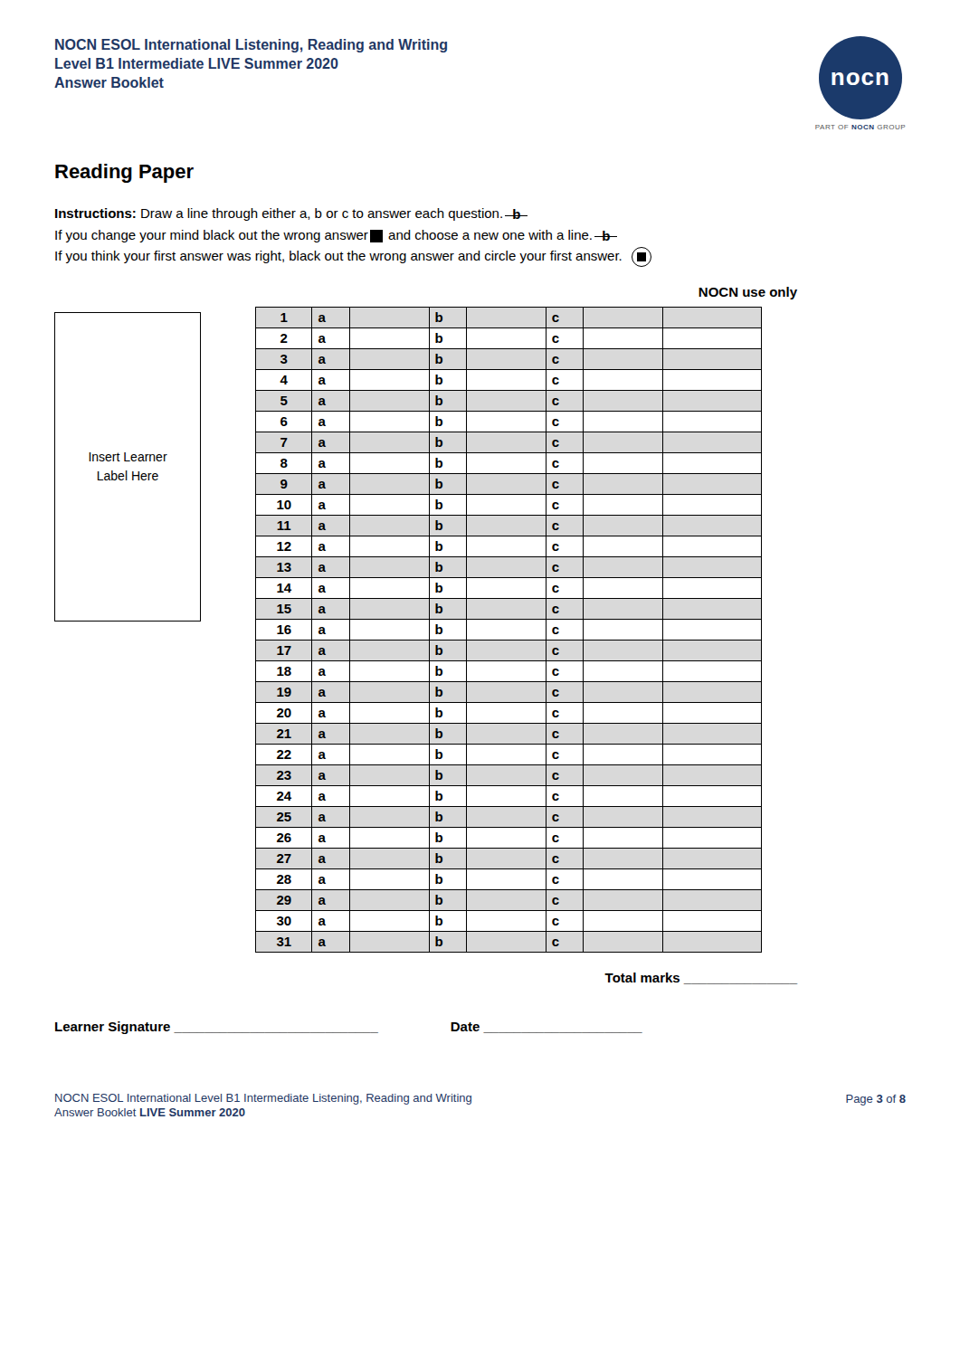NOCN ESOL International Listening, Reading and Writing
Level B1 Intermediate LIVE Summer 2020
Answer Booklet
nocn
part of nocn group
Reading Paper
Instructions: Draw a line through either a, b or c to answer each question. b
If you change your mind black out the wrong answer and choose a new one with a line. b
If you think your first answer was right, black out the wrong answer and circle your first answer.
NOCN use only
Insert Learner
Label Here
| 1 | a | | b | | c | | |
| 2 | a | | b | | c | | |
| 3 | a | | b | | c | | |
| 4 | a | | b | | c | | |
| 5 | a | | b | | c | | |
| 6 | a | | b | | c | | |
| 7 | a | | b | | c | | |
| 8 | a | | b | | c | | |
| 9 | a | | b | | c | | |
| 10 | a | | b | | c | | |
| 11 | a | | b | | c | | |
| 12 | a | | b | | c | | |
| 13 | a | | b | | c | | |
| 14 | a | | b | | c | | |
| 15 | a | | b | | c | | |
| 16 | a | | b | | c | | |
| 17 | a | | b | | c | | |
| 18 | a | | b | | c | | |
| 19 | a | | b | | c | | |
| 20 | a | | b | | c | | |
| 21 | a | | b | | c | | |
| 22 | a | | b | | c | | |
| 23 | a | | b | | c | | |
| 24 | a | | b | | c | | |
| 25 | a | | b | | c | | |
| 26 | a | | b | | c | | |
| 27 | a | | b | | c | | |
| 28 | a | | b | | c | | |
| 29 | a | | b | | c | | |
| 30 | a | | b | | c | | |
| 31 | a | | b | | c | | |
Total marks _______________
Learner Signature ___________________________
Date _____________________
NOCN ESOL International Level B1 Intermediate Listening, Reading and Writing
Answer Booklet LIVE Summer 2020
Page 3 of 8